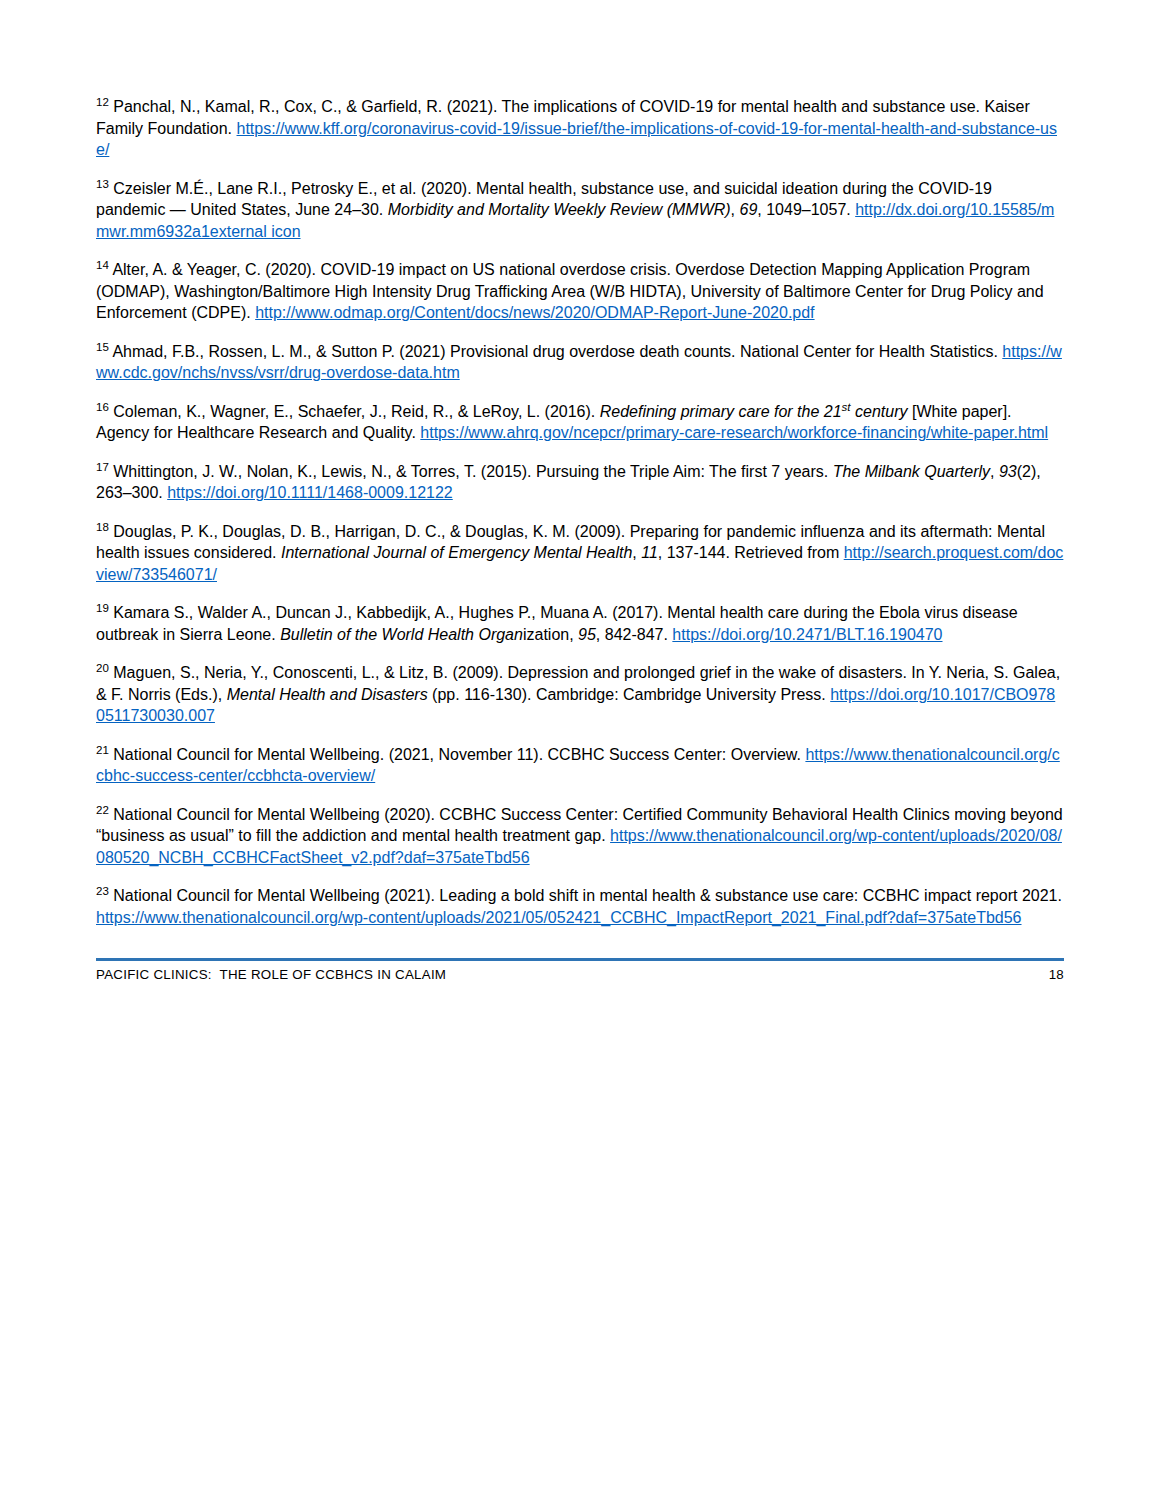12 Panchal, N., Kamal, R., Cox, C., & Garfield, R. (2021). The implications of COVID-19 for mental health and substance use. Kaiser Family Foundation. https://www.kff.org/coronavirus-covid-19/issue-brief/the-implications-of-covid-19-for-mental-health-and-substance-use/
13 Czeisler M.É., Lane R.I., Petrosky E., et al. (2020). Mental health, substance use, and suicidal ideation during the COVID-19 pandemic — United States, June 24–30. Morbidity and Mortality Weekly Review (MMWR), 69, 1049–1057. http://dx.doi.org/10.15585/mmwr.mm6932a1external icon
14 Alter, A. & Yeager, C. (2020). COVID-19 impact on US national overdose crisis. Overdose Detection Mapping Application Program (ODMAP), Washington/Baltimore High Intensity Drug Trafficking Area (W/B HIDTA), University of Baltimore Center for Drug Policy and Enforcement (CDPE). http://www.odmap.org/Content/docs/news/2020/ODMAP-Report-June-2020.pdf
15 Ahmad, F.B., Rossen, L. M., & Sutton P. (2021) Provisional drug overdose death counts. National Center for Health Statistics. https://www.cdc.gov/nchs/nvss/vsrr/drug-overdose-data.htm
16 Coleman, K., Wagner, E., Schaefer, J., Reid, R., & LeRoy, L. (2016). Redefining primary care for the 21st century [White paper]. Agency for Healthcare Research and Quality. https://www.ahrq.gov/ncepcr/primary-care-research/workforce-financing/white-paper.html
17 Whittington, J. W., Nolan, K., Lewis, N., & Torres, T. (2015). Pursuing the Triple Aim: The first 7 years. The Milbank Quarterly, 93(2), 263–300. https://doi.org/10.1111/1468-0009.12122
18 Douglas, P. K., Douglas, D. B., Harrigan, D. C., & Douglas, K. M. (2009). Preparing for pandemic influenza and its aftermath: Mental health issues considered. International Journal of Emergency Mental Health, 11, 137-144. Retrieved from http://search.proquest.com/docview/733546071/
19 Kamara S., Walder A., Duncan J., Kabbedijk, A., Hughes P., Muana A. (2017). Mental health care during the Ebola virus disease outbreak in Sierra Leone. Bulletin of the World Health Organization, 95, 842-847. https://doi.org/10.2471/BLT.16.190470
20 Maguen, S., Neria, Y., Conoscenti, L., & Litz, B. (2009). Depression and prolonged grief in the wake of disasters. In Y. Neria, S. Galea, & F. Norris (Eds.), Mental Health and Disasters (pp. 116-130). Cambridge: Cambridge University Press. https://doi.org/10.1017/CBO9780511730030.007
21 National Council for Mental Wellbeing. (2021, November 11). CCBHC Success Center: Overview. https://www.thenationalcouncil.org/ccbhc-success-center/ccbhcta-overview/
22 National Council for Mental Wellbeing (2020). CCBHC Success Center: Certified Community Behavioral Health Clinics moving beyond “business as usual” to fill the addiction and mental health treatment gap. https://www.thenationalcouncil.org/wp-content/uploads/2020/08/080520_NCBH_CCBHCFactSheet_v2.pdf?daf=375ateTbd56
23 National Council for Mental Wellbeing (2021). Leading a bold shift in mental health & substance use care: CCBHC impact report 2021. https://www.thenationalcouncil.org/wp-content/uploads/2021/05/052421_CCBHC_ImpactReport_2021_Final.pdf?daf=375ateTbd56
Pacific Clinics: The Role of CCBHCs in CalAIM 18